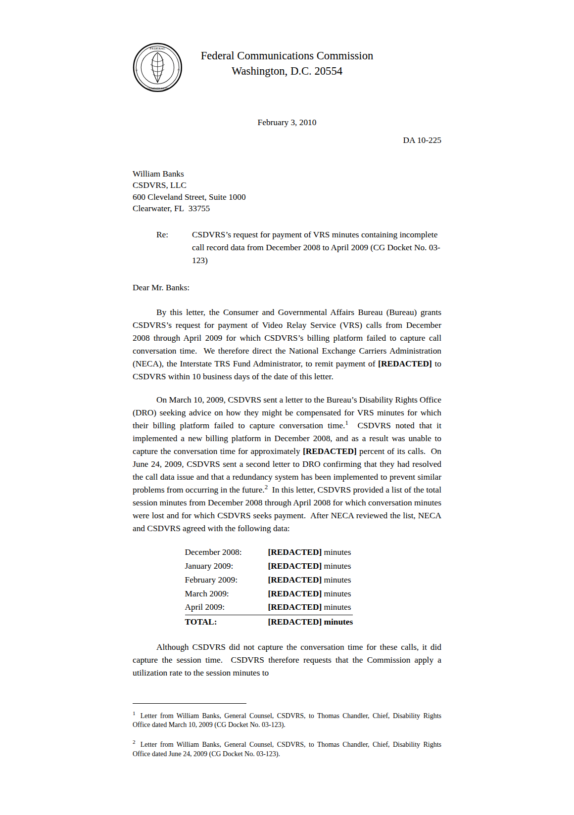FEDERAL COMMISSION C C
Federal Communications Commission
Washington, D.C. 20554
February 3, 2010
DA 10-225
William Banks
CSDVRS, LLC
600 Cleveland Street, Suite 1000
Clearwater, FL 33755
Re:
CSDVRS’s request for payment of VRS minutes containing incomplete call record data from December 2008 to April 2009 (CG Docket No. 03-123)
Dear Mr. Banks:
By this letter, the Consumer and Governmental Affairs Bureau (Bureau) grants CSDVRS’s request for payment of Video Relay Service (VRS) calls from December 2008 through April 2009 for which CSDVRS’s billing platform failed to capture call conversation time. We therefore direct the National Exchange Carriers Administration (NECA), the Interstate TRS Fund Administrator, to remit payment of [REDACTED] to CSDVRS within 10 business days of the date of this letter.
On March 10, 2009, CSDVRS sent a letter to the Bureau’s Disability Rights Office (DRO) seeking advice on how they might be compensated for VRS minutes for which their billing platform failed to capture conversation time.1 CSDVRS noted that it implemented a new billing platform in December 2008, and as a result was unable to capture the conversation time for approximately [REDACTED] percent of its calls. On June 24, 2009, CSDVRS sent a second letter to DRO confirming that they had resolved the call data issue and that a redundancy system has been implemented to prevent similar problems from occurring in the future.2 In this letter, CSDVRS provided a list of the total session minutes from December 2008 through April 2008 for which conversation minutes were lost and for which CSDVRS seeks payment. After NECA reviewed the list, NECA and CSDVRS agreed with the following data:
| December 2008: | [REDACTED] minutes |
| January 2009: | [REDACTED] minutes |
| February 2009: | [REDACTED] minutes |
| March 2009: | [REDACTED] minutes |
| April 2009: | [REDACTED] minutes |
| TOTAL: | [REDACTED] minutes |
Although CSDVRS did not capture the conversation time for these calls, it did capture the session time. CSDVRS therefore requests that the Commission apply a utilization rate to the session minutes to
1 Letter from William Banks, General Counsel, CSDVRS, to Thomas Chandler, Chief, Disability Rights Office dated March 10, 2009 (CG Docket No. 03-123).
2 Letter from William Banks, General Counsel, CSDVRS, to Thomas Chandler, Chief, Disability Rights Office dated June 24, 2009 (CG Docket No. 03-123).